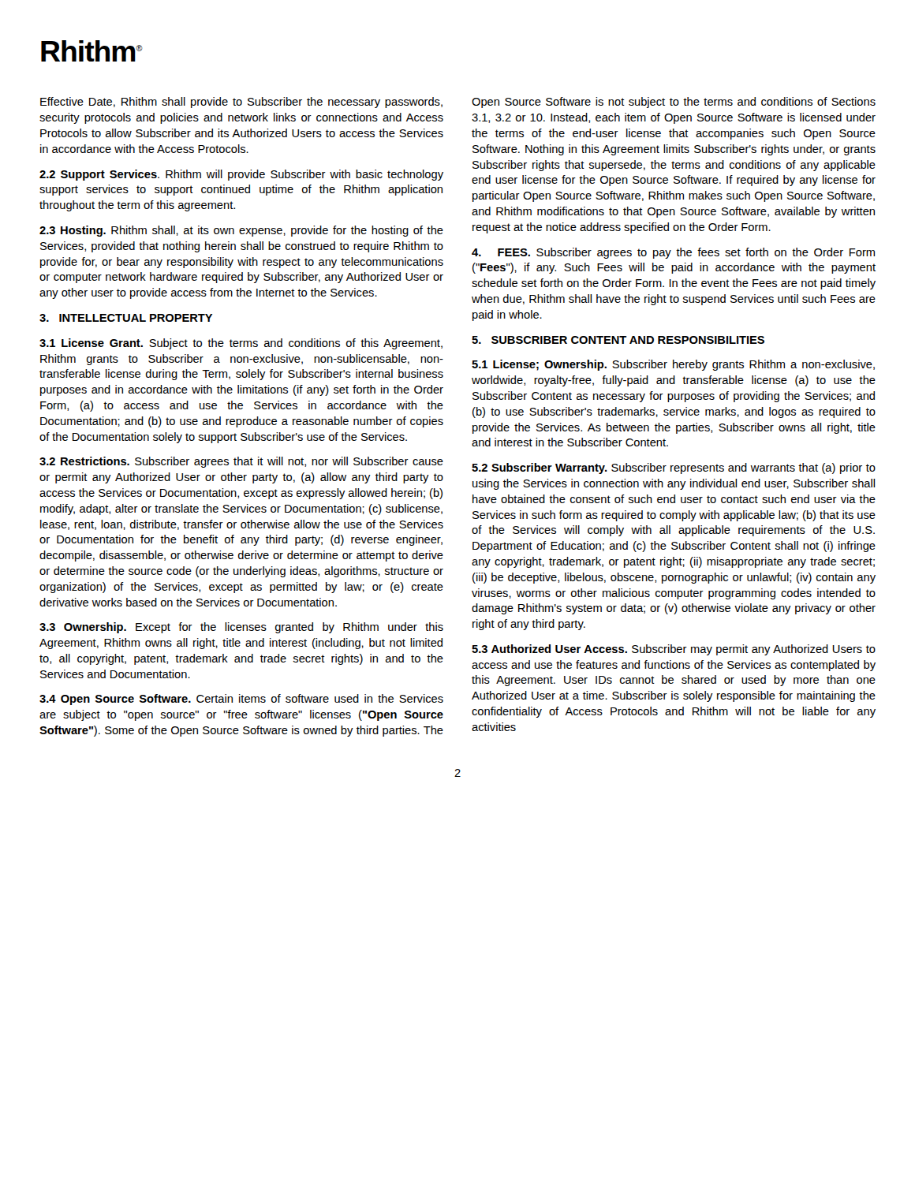Rhithm®
Effective Date, Rhithm shall provide to Subscriber the necessary passwords, security protocols and policies and network links or connections and Access Protocols to allow Subscriber and its Authorized Users to access the Services in accordance with the Access Protocols.
2.2 Support Services. Rhithm will provide Subscriber with basic technology support services to support continued uptime of the Rhithm application throughout the term of this agreement.
2.3 Hosting. Rhithm shall, at its own expense, provide for the hosting of the Services, provided that nothing herein shall be construed to require Rhithm to provide for, or bear any responsibility with respect to any telecommunications or computer network hardware required by Subscriber, any Authorized User or any other user to provide access from the Internet to the Services.
3. INTELLECTUAL PROPERTY
3.1 License Grant. Subject to the terms and conditions of this Agreement, Rhithm grants to Subscriber a non-exclusive, non-sublicensable, non-transferable license during the Term, solely for Subscriber's internal business purposes and in accordance with the limitations (if any) set forth in the Order Form, (a) to access and use the Services in accordance with the Documentation; and (b) to use and reproduce a reasonable number of copies of the Documentation solely to support Subscriber's use of the Services.
3.2 Restrictions. Subscriber agrees that it will not, nor will Subscriber cause or permit any Authorized User or other party to, (a) allow any third party to access the Services or Documentation, except as expressly allowed herein; (b) modify, adapt, alter or translate the Services or Documentation; (c) sublicense, lease, rent, loan, distribute, transfer or otherwise allow the use of the Services or Documentation for the benefit of any third party; (d) reverse engineer, decompile, disassemble, or otherwise derive or determine or attempt to derive or determine the source code (or the underlying ideas, algorithms, structure or organization) of the Services, except as permitted by law; or (e) create derivative works based on the Services or Documentation.
3.3 Ownership. Except for the licenses granted by Rhithm under this Agreement, Rhithm owns all right, title and interest (including, but not limited to, all copyright, patent, trademark and trade secret rights) in and to the Services and Documentation.
3.4 Open Source Software. Certain items of software used in the Services are subject to "open source" or "free software" licenses ("Open Source Software"). Some of the Open Source Software is owned by third parties. The Open Source Software is not subject to the terms and conditions of Sections 3.1, 3.2 or 10. Instead, each item of Open Source Software is licensed under the terms of the end-user license that accompanies such Open Source Software. Nothing in this Agreement limits Subscriber's rights under, or grants Subscriber rights that supersede, the terms and conditions of any applicable end user license for the Open Source Software. If required by any license for particular Open Source Software, Rhithm makes such Open Source Software, and Rhithm modifications to that Open Source Software, available by written request at the notice address specified on the Order Form.
4. FEES. Subscriber agrees to pay the fees set forth on the Order Form ("Fees"), if any. Such Fees will be paid in accordance with the payment schedule set forth on the Order Form. In the event the Fees are not paid timely when due, Rhithm shall have the right to suspend Services until such Fees are paid in whole.
5. SUBSCRIBER CONTENT AND RESPONSIBILITIES
5.1 License; Ownership. Subscriber hereby grants Rhithm a non-exclusive, worldwide, royalty-free, fully-paid and transferable license (a) to use the Subscriber Content as necessary for purposes of providing the Services; and (b) to use Subscriber's trademarks, service marks, and logos as required to provide the Services. As between the parties, Subscriber owns all right, title and interest in the Subscriber Content.
5.2 Subscriber Warranty. Subscriber represents and warrants that (a) prior to using the Services in connection with any individual end user, Subscriber shall have obtained the consent of such end user to contact such end user via the Services in such form as required to comply with applicable law; (b) that its use of the Services will comply with all applicable requirements of the U.S. Department of Education; and (c) the Subscriber Content shall not (i) infringe any copyright, trademark, or patent right; (ii) misappropriate any trade secret; (iii) be deceptive, libelous, obscene, pornographic or unlawful; (iv) contain any viruses, worms or other malicious computer programming codes intended to damage Rhithm's system or data; or (v) otherwise violate any privacy or other right of any third party.
5.3 Authorized User Access. Subscriber may permit any Authorized Users to access and use the features and functions of the Services as contemplated by this Agreement. User IDs cannot be shared or used by more than one Authorized User at a time. Subscriber is solely responsible for maintaining the confidentiality of Access Protocols and Rhithm will not be liable for any activities
2